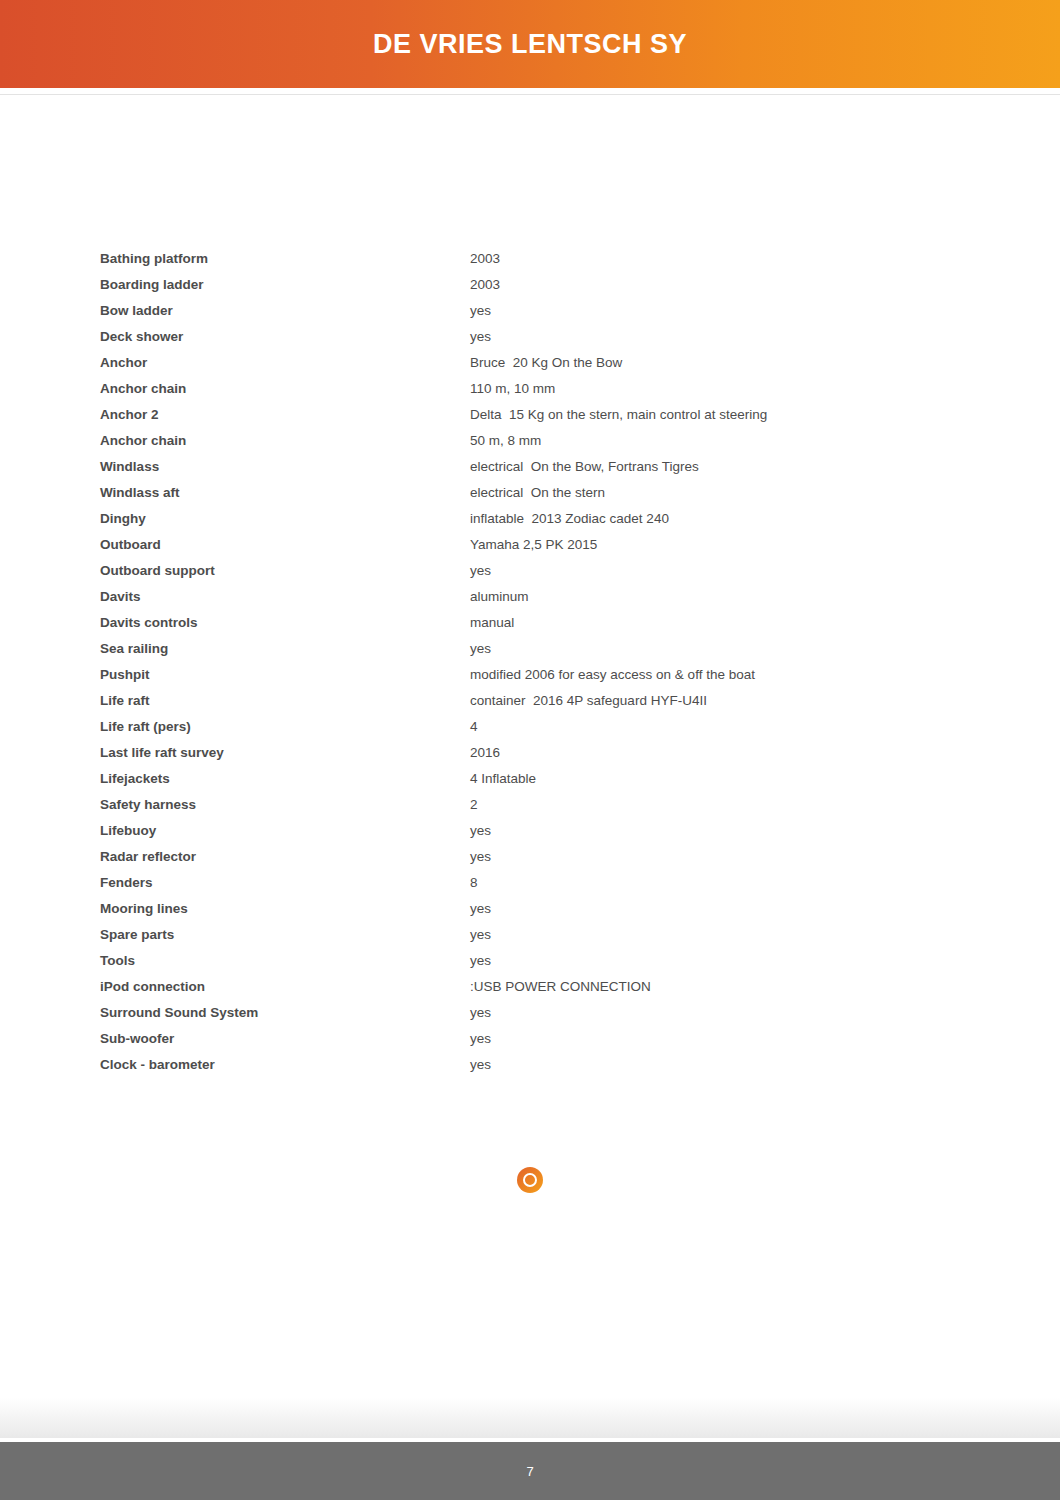DE VRIES LENTSCH SY
| Bathing platform | 2003 |
| Boarding ladder | 2003 |
| Bow ladder | yes |
| Deck shower | yes |
| Anchor | Bruce 20 Kg On the Bow |
| Anchor chain | 110 m, 10 mm |
| Anchor 2 | Delta 15 Kg on the stern, main control at steering |
| Anchor chain | 50 m, 8 mm |
| Windlass | electrical On the Bow, Fortrans Tigres |
| Windlass aft | electrical On the stern |
| Dinghy | inflatable 2013 Zodiac cadet 240 |
| Outboard | Yamaha 2,5 PK 2015 |
| Outboard support | yes |
| Davits | aluminum |
| Davits controls | manual |
| Sea railing | yes |
| Pushpit | modified 2006 for easy access on & off the boat |
| Life raft | container 2016 4P safeguard HYF-U4II |
| Life raft (pers) | 4 |
| Last life raft survey | 2016 |
| Lifejackets | 4 Inflatable |
| Safety harness | 2 |
| Lifebuoy | yes |
| Radar reflector | yes |
| Fenders | 8 |
| Mooring lines | yes |
| Spare parts | yes |
| Tools | yes |
| iPod connection | :USB POWER CONNECTION |
| Surround Sound System | yes |
| Sub-woofer | yes |
| Clock - barometer | yes |
7